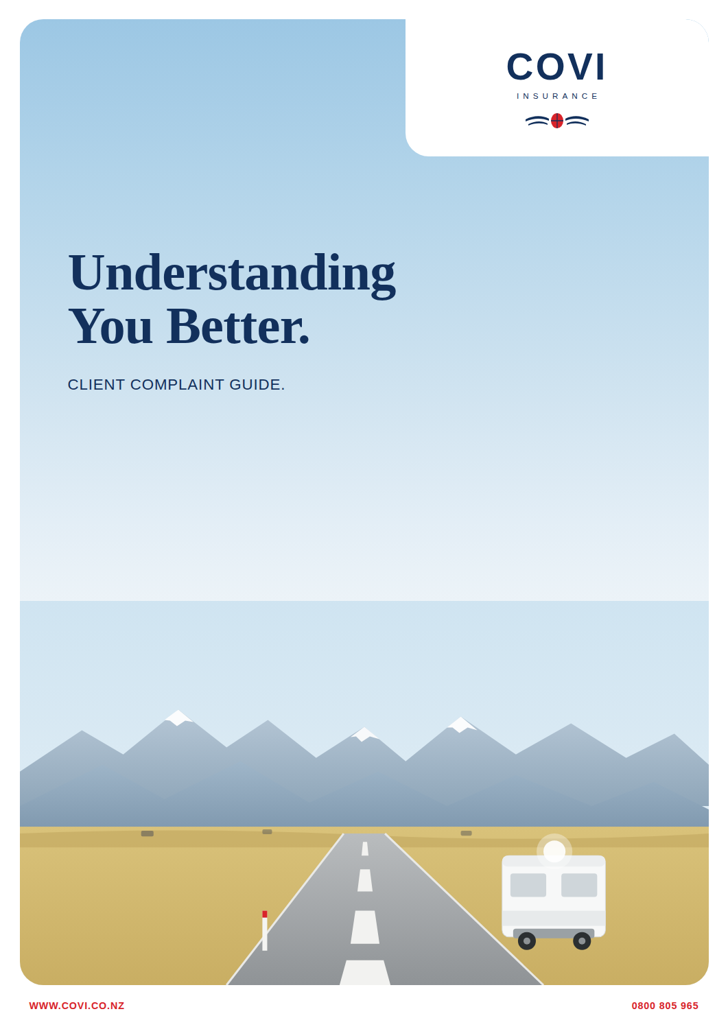COVI
INSURANCE
Understanding
You Better.
Client Complaint Guide.
WWW.COVI.CO.NZ 0800 805 965